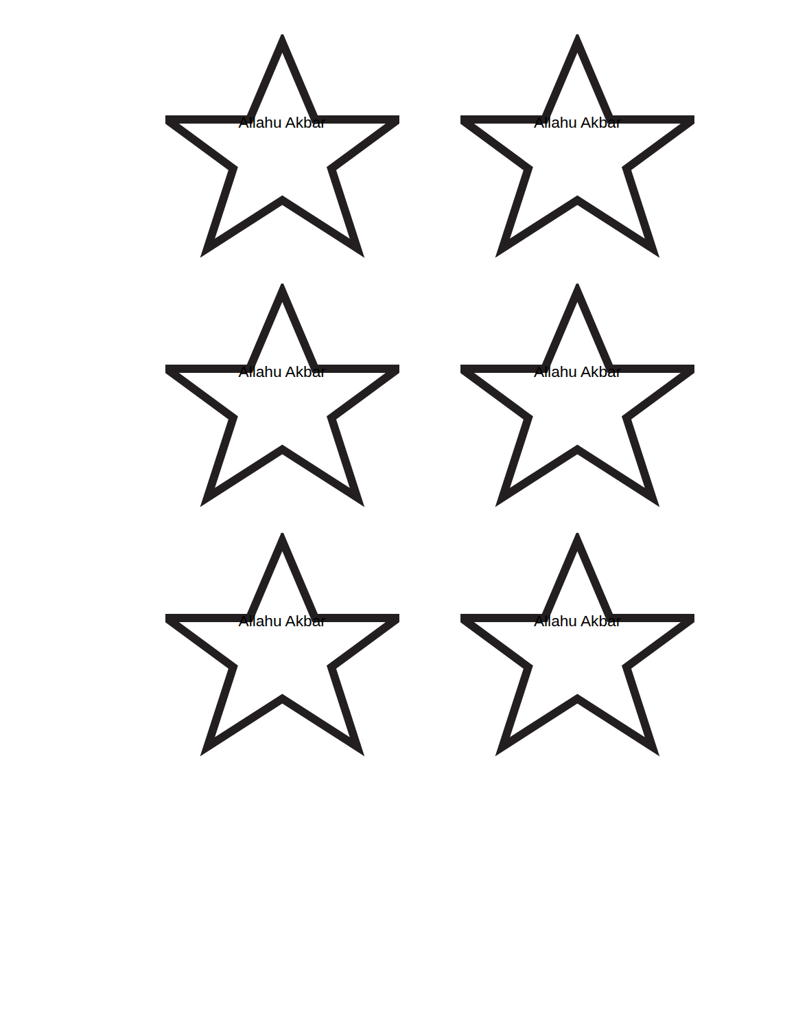Allahu Akbar
Allahu Akbar
Allahu Akbar
Allahu Akbar
Allahu Akbar
Allahu Akbar